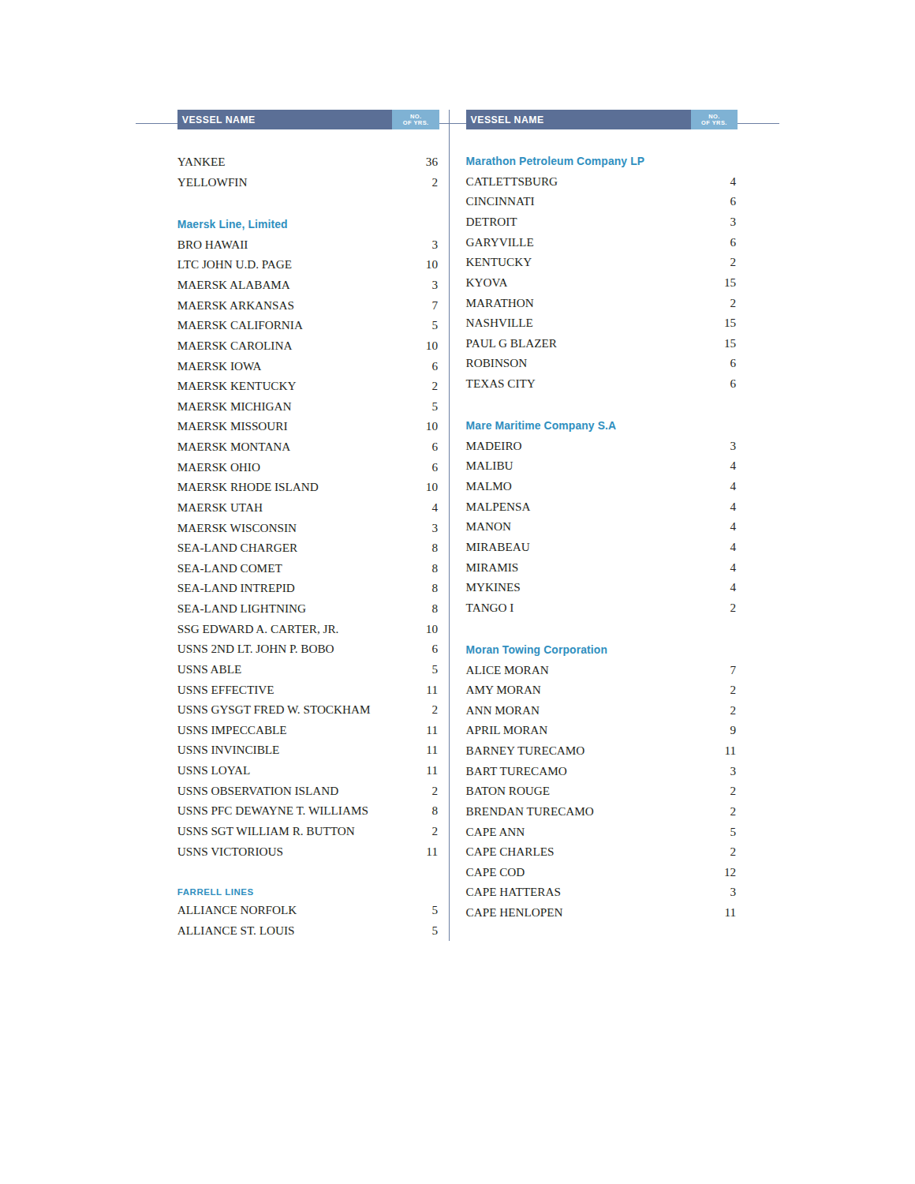VESSEL NAME
NO. OF YRS.
| YANKEE | 36 |
| YELLOWFIN | 2 |
| Maersk Line, Limited |
| BRO HAWAII | 3 |
| LTC JOHN U.D. PAGE | 10 |
| MAERSK ALABAMA | 3 |
| MAERSK ARKANSAS | 7 |
| MAERSK CALIFORNIA | 5 |
| MAERSK CAROLINA | 10 |
| MAERSK IOWA | 6 |
| MAERSK KENTUCKY | 2 |
| MAERSK MICHIGAN | 5 |
| MAERSK MISSOURI | 10 |
| MAERSK MONTANA | 6 |
| MAERSK OHIO | 6 |
| MAERSK RHODE ISLAND | 10 |
| MAERSK UTAH | 4 |
| MAERSK WISCONSIN | 3 |
| SEA-LAND CHARGER | 8 |
| SEA-LAND COMET | 8 |
| SEA-LAND INTREPID | 8 |
| SEA-LAND LIGHTNING | 8 |
| SSG EDWARD A. CARTER, JR. | 10 |
| USNS 2ND LT. JOHN P. BOBO | 6 |
| USNS ABLE | 5 |
| USNS EFFECTIVE | 11 |
| USNS GYSGT FRED W. STOCKHAM | 2 |
| USNS IMPECCABLE | 11 |
| USNS INVINCIBLE | 11 |
| USNS LOYAL | 11 |
| USNS OBSERVATION ISLAND | 2 |
| USNS PFC DEWAYNE T. WILLIAMS | 8 |
| USNS SGT WILLIAM R. BUTTON | 2 |
| USNS VICTORIOUS | 11 |
| FARRELL LINES |
| ALLIANCE NORFOLK | 5 |
| ALLIANCE ST. LOUIS | 5 |
VESSEL NAME
NO. OF YRS.
| Marathon Petroleum Company LP |
| CATLETTSBURG | 4 |
| CINCINNATI | 6 |
| DETROIT | 3 |
| GARYVILLE | 6 |
| KENTUCKY | 2 |
| KYOVA | 15 |
| MARATHON | 2 |
| NASHVILLE | 15 |
| PAUL G BLAZER | 15 |
| ROBINSON | 6 |
| TEXAS CITY | 6 |
| Mare Maritime Company S.A |
| MADEIRO | 3 |
| MALIBU | 4 |
| MALMO | 4 |
| MALPENSA | 4 |
| MANON | 4 |
| MIRABEAU | 4 |
| MIRAMIS | 4 |
| MYKINES | 4 |
| TANGO I | 2 |
| Moran Towing Corporation |
| ALICE MORAN | 7 |
| AMY MORAN | 2 |
| ANN MORAN | 2 |
| APRIL MORAN | 9 |
| BARNEY TURECAMO | 11 |
| BART TURECAMO | 3 |
| BATON ROUGE | 2 |
| BRENDAN TURECAMO | 2 |
| CAPE ANN | 5 |
| CAPE CHARLES | 2 |
| CAPE COD | 12 |
| CAPE HATTERAS | 3 |
| CAPE HENLOPEN | 11 |